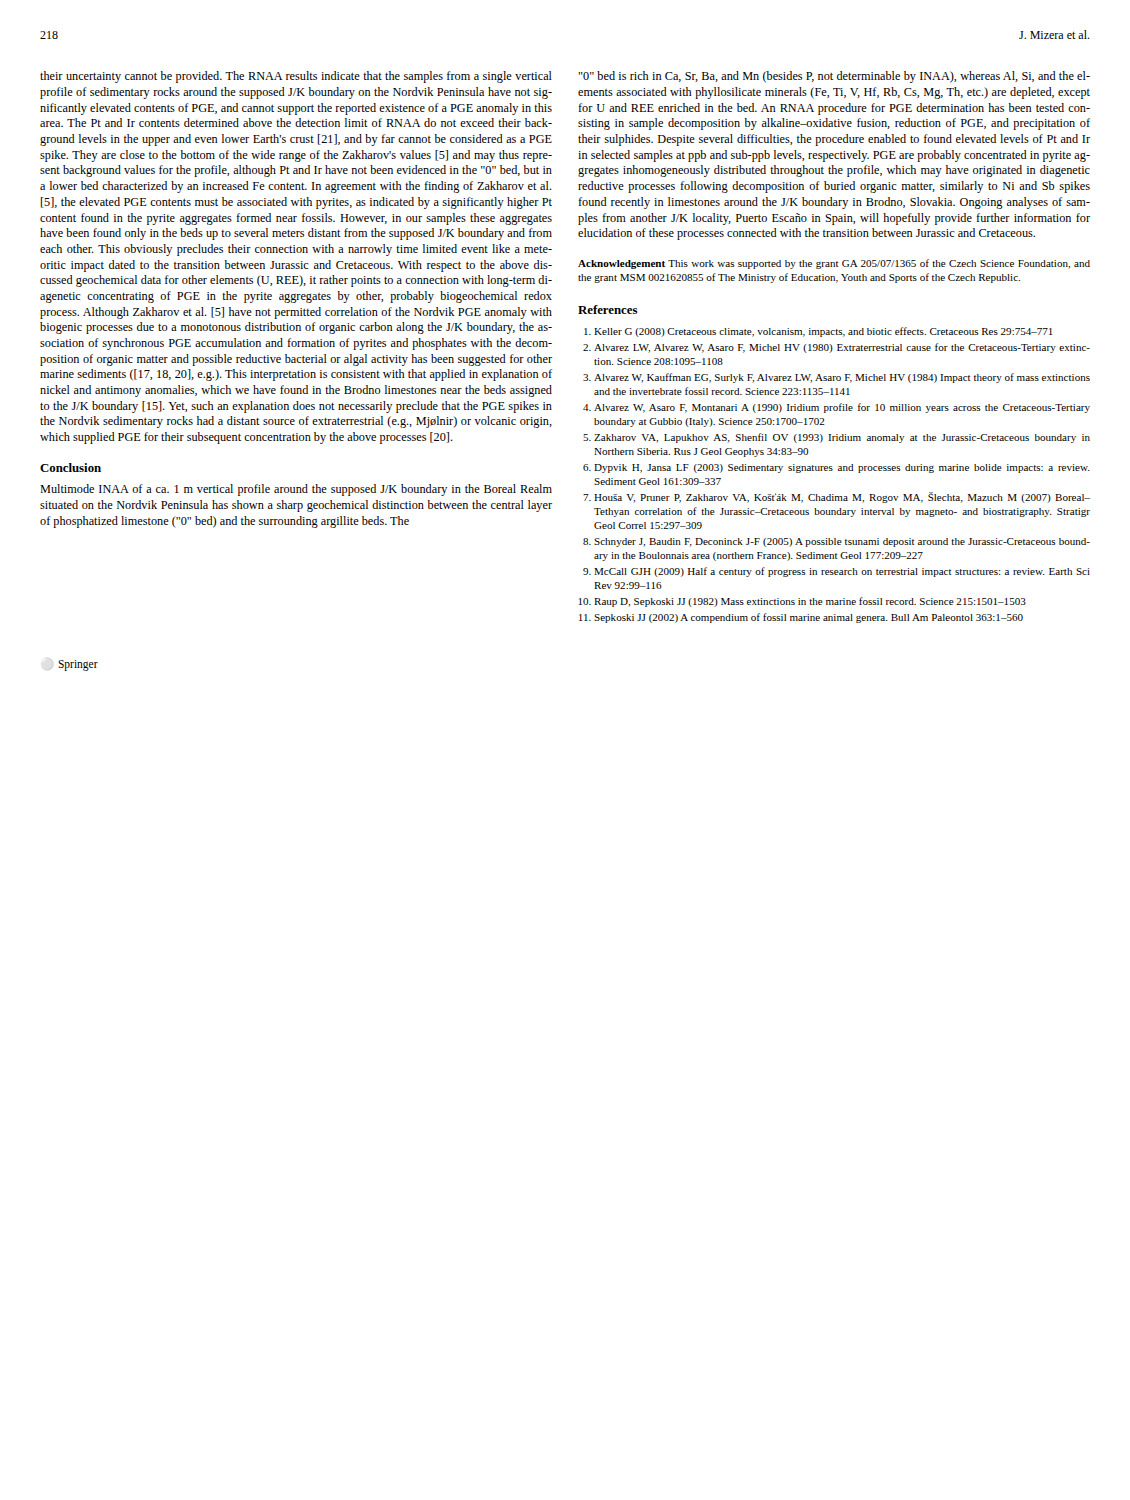218 J. Mizera et al.
their uncertainty cannot be provided. The RNAA results indicate that the samples from a single vertical profile of sedimentary rocks around the supposed J/K boundary on the Nordvik Peninsula have not significantly elevated contents of PGE, and cannot support the reported existence of a PGE anomaly in this area. The Pt and Ir contents determined above the detection limit of RNAA do not exceed their background levels in the upper and even lower Earth's crust [21], and by far cannot be considered as a PGE spike. They are close to the bottom of the wide range of the Zakharov's values [5] and may thus represent background values for the profile, although Pt and Ir have not been evidenced in the "0" bed, but in a lower bed characterized by an increased Fe content. In agreement with the finding of Zakharov et al. [5], the elevated PGE contents must be associated with pyrites, as indicated by a significantly higher Pt content found in the pyrite aggregates formed near fossils. However, in our samples these aggregates have been found only in the beds up to several meters distant from the supposed J/K boundary and from each other. This obviously precludes their connection with a narrowly time limited event like a meteoritic impact dated to the transition between Jurassic and Cretaceous. With respect to the above discussed geochemical data for other elements (U, REE), it rather points to a connection with long-term diagenetic concentrating of PGE in the pyrite aggregates by other, probably biogeochemical redox process. Although Zakharov et al. [5] have not permitted correlation of the Nordvik PGE anomaly with biogenic processes due to a monotonous distribution of organic carbon along the J/K boundary, the association of synchronous PGE accumulation and formation of pyrites and phosphates with the decomposition of organic matter and possible reductive bacterial or algal activity has been suggested for other marine sediments ([17, 18, 20], e.g.). This interpretation is consistent with that applied in explanation of nickel and antimony anomalies, which we have found in the Brodno limestones near the beds assigned to the J/K boundary [15]. Yet, such an explanation does not necessarily preclude that the PGE spikes in the Nordvik sedimentary rocks had a distant source of extraterrestrial (e.g., Mjølnir) or volcanic origin, which supplied PGE for their subsequent concentration by the above processes [20].
Conclusion
Multimode INAA of a ca. 1 m vertical profile around the supposed J/K boundary in the Boreal Realm situated on the Nordvik Peninsula has shown a sharp geochemical distinction between the central layer of phosphatized limestone ("0" bed) and the surrounding argillite beds. The
"0" bed is rich in Ca, Sr, Ba, and Mn (besides P, not determinable by INAA), whereas Al, Si, and the elements associated with phyllosilicate minerals (Fe, Ti, V, Hf, Rb, Cs, Mg, Th, etc.) are depleted, except for U and REE enriched in the bed. An RNAA procedure for PGE determination has been tested consisting in sample decomposition by alkaline–oxidative fusion, reduction of PGE, and precipitation of their sulphides. Despite several difficulties, the procedure enabled to found elevated levels of Pt and Ir in selected samples at ppb and sub-ppb levels, respectively. PGE are probably concentrated in pyrite aggregates inhomogeneously distributed throughout the profile, which may have originated in diagenetic reductive processes following decomposition of buried organic matter, similarly to Ni and Sb spikes found recently in limestones around the J/K boundary in Brodno, Slovakia. Ongoing analyses of samples from another J/K locality, Puerto Escaño in Spain, will hopefully provide further information for elucidation of these processes connected with the transition between Jurassic and Cretaceous.
Acknowledgement This work was supported by the grant GA 205/07/1365 of the Czech Science Foundation, and the grant MSM 0021620855 of The Ministry of Education, Youth and Sports of the Czech Republic.
References
Keller G (2008) Cretaceous climate, volcanism, impacts, and biotic effects. Cretaceous Res 29:754–771
Alvarez LW, Alvarez W, Asaro F, Michel HV (1980) Extraterrestrial cause for the Cretaceous-Tertiary extinction. Science 208:1095–1108
Alvarez W, Kauffman EG, Surlyk F, Alvarez LW, Asaro F, Michel HV (1984) Impact theory of mass extinctions and the invertebrate fossil record. Science 223:1135–1141
Alvarez W, Asaro F, Montanari A (1990) Iridium profile for 10 million years across the Cretaceous-Tertiary boundary at Gubbio (Italy). Science 250:1700–1702
Zakharov VA, Lapukhov AS, Shenfil OV (1993) Iridium anomaly at the Jurassic-Cretaceous boundary in Northern Siberia. Rus J Geol Geophys 34:83–90
Dypvik H, Jansa LF (2003) Sedimentary signatures and processes during marine bolide impacts: a review. Sediment Geol 161:309–337
Houša V, Pruner P, Zakharov VA, Košťák M, Chadima M, Rogov MA, Šlechta, Mazuch M (2007) Boreal–Tethyan correlation of the Jurassic–Cretaceous boundary interval by magneto- and biostratigraphy. Stratigr Geol Correl 15:297–309
Schnyder J, Baudin F, Deconinck J-F (2005) A possible tsunami deposit around the Jurassic-Cretaceous boundary in the Boulonnais area (northern France). Sediment Geol 177:209–227
McCall GJH (2009) Half a century of progress in research on terrestrial impact structures: a review. Earth Sci Rev 92:99–116
Raup D, Sepkoski JJ (1982) Mass extinctions in the marine fossil record. Science 215:1501–1503
Sepkoski JJ (2002) A compendium of fossil marine animal genera. Bull Am Paleontol 363:1–560
⚪Springer